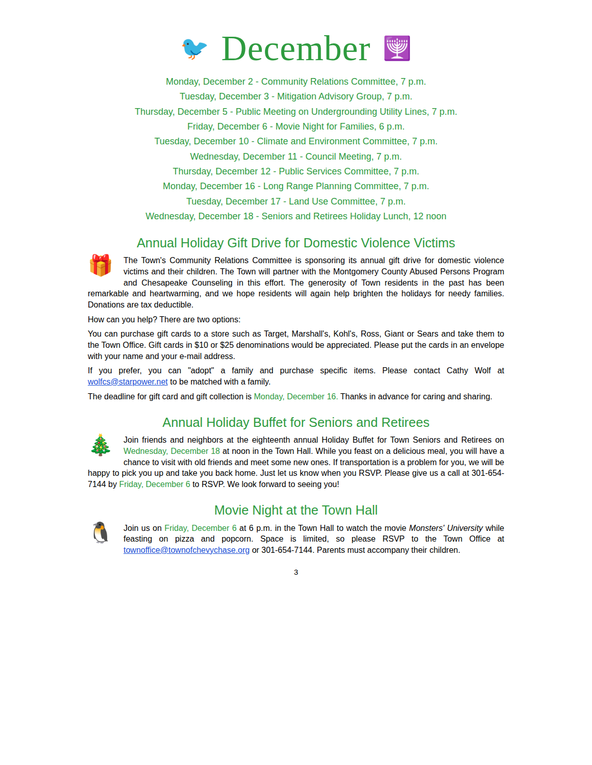🐦
December
🕎
Monday, December 2 - Community Relations Committee, 7 p.m.
Tuesday, December 3 - Mitigation Advisory Group, 7 p.m.
Thursday, December 5 - Public Meeting on Undergrounding Utility Lines, 7 p.m.
Friday, December 6 - Movie Night for Families, 6 p.m.
Tuesday, December 10 - Climate and Environment Committee, 7 p.m.
Wednesday, December 11 - Council Meeting, 7 p.m.
Thursday, December 12 - Public Services Committee, 7 p.m.
Monday, December 16 - Long Range Planning Committee, 7 p.m.
Tuesday, December 17 - Land Use Committee, 7 p.m.
Wednesday, December 18 - Seniors and Retirees Holiday Lunch, 12 noon
Annual Holiday Gift Drive for Domestic Violence Victims
🎁
The Town's Community Relations Committee is sponsoring its annual gift drive for domestic violence victims and their children. The Town will partner with the Montgomery County Abused Persons Program and Chesapeake Counseling in this effort. The generosity of Town residents in the past has been remarkable and heartwarming, and we hope residents will again help brighten the holidays for needy families. Donations are tax deductible.
How can you help? There are two options:
You can purchase gift cards to a store such as Target, Marshall's, Kohl's, Ross, Giant or Sears and take them to the Town Office. Gift cards in $10 or $25 denominations would be appreciated. Please put the cards in an envelope with your name and your e-mail address.
If you prefer, you can "adopt" a family and purchase specific items. Please contact Cathy Wolf at wolfcs@starpower.net to be matched with a family.
The deadline for gift card and gift collection is Monday, December 16. Thanks in advance for caring and sharing.
Annual Holiday Buffet for Seniors and Retirees
🎄
Join friends and neighbors at the eighteenth annual Holiday Buffet for Town Seniors and Retirees on Wednesday, December 18 at noon in the Town Hall. While you feast on a delicious meal, you will have a chance to visit with old friends and meet some new ones. If transportation is a problem for you, we will be happy to pick you up and take you back home. Just let us know when you RSVP. Please give us a call at 301-654-7144 by Friday, December 6 to RSVP. We look forward to seeing you!
Movie Night at the Town Hall
🐧
Join us on Friday, December 6 at 6 p.m. in the Town Hall to watch the movie Monsters' University while feasting on pizza and popcorn. Space is limited, so please RSVP to the Town Office at townoffice@townofchevychase.org or 301-654-7144. Parents must accompany their children.
3